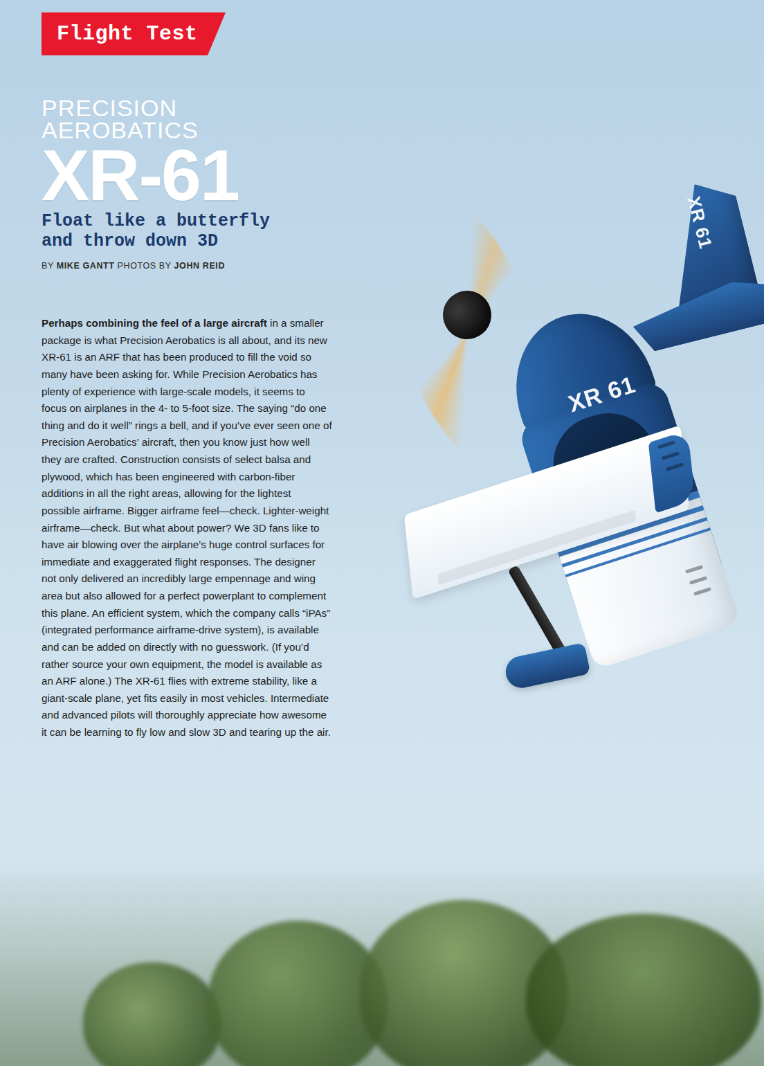XR 61
XR 61
Flight Test
Precision
Aerobatics
XR-61
Float like a butterfly
and throw down 3D
BY MIKE GANTT PHOTOS BY JOHN REID
Perhaps combining the feel of a large aircraft in a smaller package is what Precision Aerobatics is all about, and its new XR-61 is an ARF that has been produced to fill the void so many have been asking for. While Precision Aerobatics has plenty of experience with large-scale models, it seems to focus on airplanes in the 4- to 5-foot size. The saying “do one thing and do it well” rings a bell, and if you’ve ever seen one of Precision Aerobatics’ aircraft, then you know just how well they are crafted. Construction consists of select balsa and plywood, which has been engineered with carbon-fiber additions in all the right areas, allowing for the lightest possible airframe. Bigger airframe feel—check. Lighter-weight airframe—check. But what about power? We 3D fans like to have air blowing over the airplane’s huge control surfaces for immediate and exaggerated flight responses. The designer not only delivered an incredibly large empennage and wing area but also allowed for a perfect powerplant to complement this plane. An efficient system, which the company calls “iPAs” (integrated performance airframe-drive system), is available and can be added on directly with no guesswork. (If you’d rather source your own equipment, the model is available as an ARF alone.) The XR-61 flies with extreme stability, like a giant-scale plane, yet fits easily in most vehicles. Intermediate and advanced pilots will thoroughly appreciate how awesome it can be learning to fly low and slow 3D and tearing up the air.